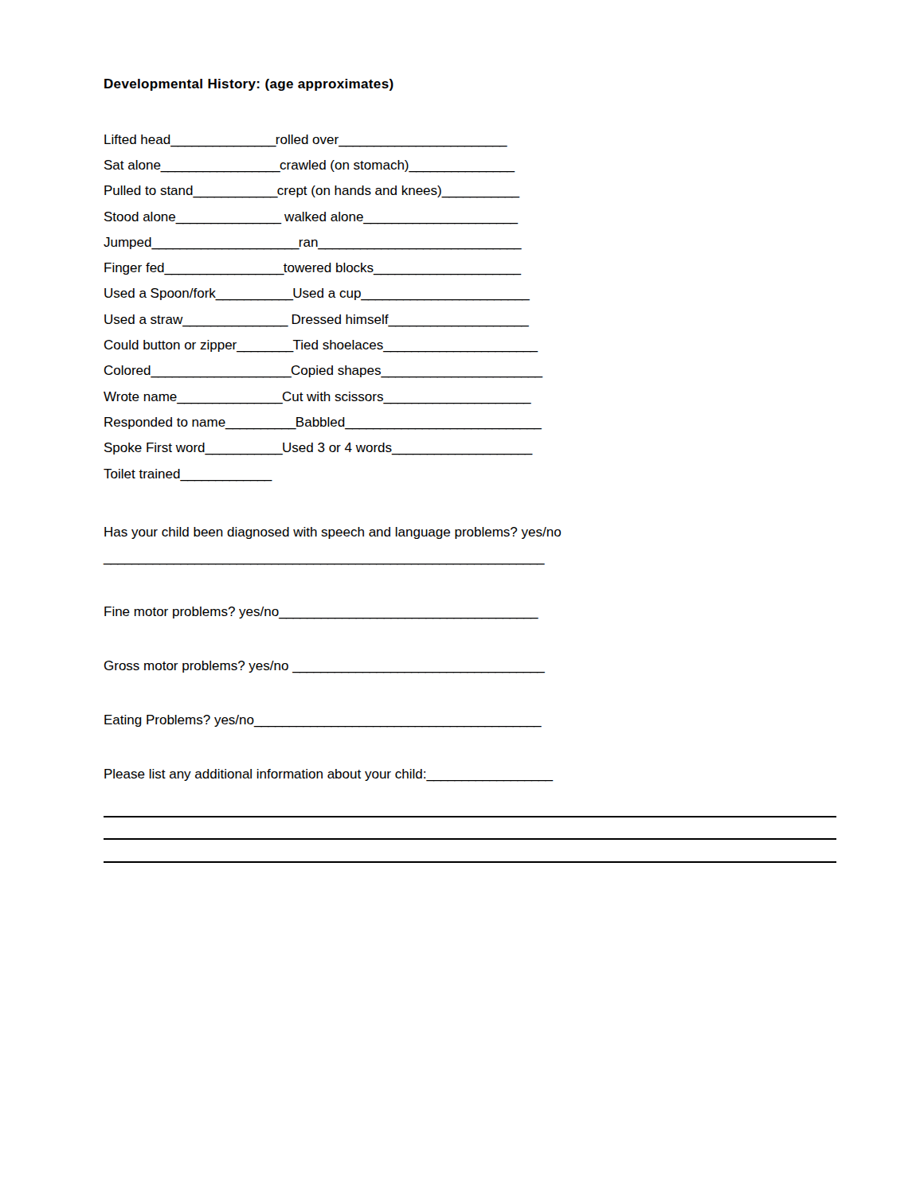Developmental History: (age approximates)
Lifted head_______________rolled over________________________
Sat alone_________________crawled (on stomach)_______________
Pulled to stand____________crept (on hands and knees)___________
Stood alone_______________ walked alone______________________
Jumped_____________________ran_____________________________
Finger fed_________________towered blocks_____________________
Used a Spoon/fork___________Used a cup________________________
Used a straw_______________ Dressed himself____________________
Could button or zipper________Tied shoelaces______________________
Colored____________________Copied shapes_______________________
Wrote name_______________Cut with scissors_____________________
Responded to name__________Babbled____________________________
Spoke First word___________Used 3 or 4 words____________________
Toilet trained_____________
Has your child been diagnosed with speech and language problems? yes/no
_______________________________________________________________
Fine motor problems? yes/no_____________________________________
Gross motor problems? yes/no ____________________________________
Eating Problems? yes/no_________________________________________
Please list any additional information about your child:__________________